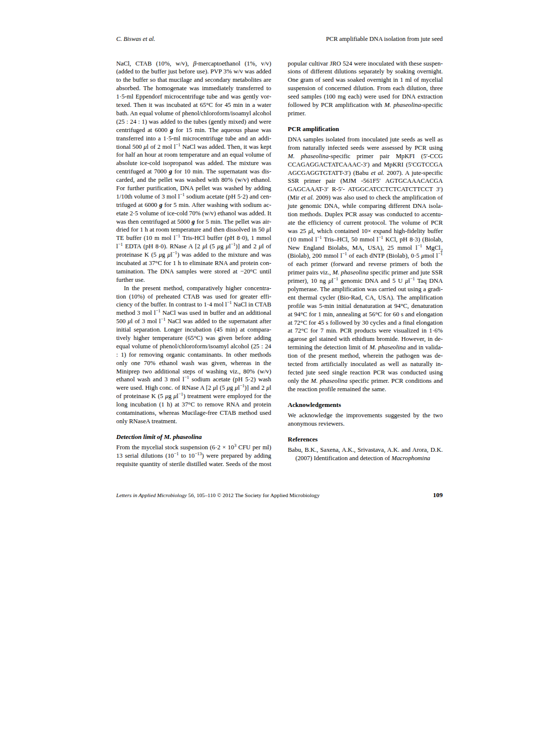C. Biswas et al.
PCR amplifiable DNA isolation from jute seed
NaCl, CTAB (10%, w/v), β-mercaptoethanol (1%, v/v) (added to the buffer just before use). PVP 3% w/v was added to the buffer so that mucilage and secondary metabolites are absorbed. The homogenate was immediately transferred to 1·5-ml Eppendorf microcentrifuge tube and was gently vortexed. Then it was incubated at 65°C for 45 min in a water bath. An equal volume of phenol/chloroform/isoamyl alcohol (25 : 24 : 1) was added to the tubes (gently mixed) and were centrifuged at 6000 g for 15 min. The aqueous phase was transferred into a 1·5-ml microcentrifuge tube and an additional 500 μl of 2 mol l−1 NaCl was added. Then, it was kept for half an hour at room temperature and an equal volume of absolute ice-cold isopropanol was added. The mixture was centrifuged at 7000 g for 10 min. The supernatant was discarded, and the pellet was washed with 80% (w/v) ethanol. For further purification, DNA pellet was washed by adding 1/10th volume of 3 mol l−1 sodium acetate (pH 5·2) and centrifuged at 6000 g for 5 min. After washing with sodium acetate 2·5 volume of ice-cold 70% (w/v) ethanol was added. It was then centrifuged at 5000 g for 5 min. The pellet was air-dried for 1 h at room temperature and then dissolved in 50 μl TE buffer (10 m mol l−1 Tris-HCl buffer (pH 8·0), 1 mmol l−1 EDTA (pH 8·0). RNase A [2 μl (5 μg μl−1)] and 2 μl of proteinase K (5 μg μl−1) was added to the mixture and was incubated at 37°C for 1 h to eliminate RNA and protein contamination. The DNA samples were stored at −20°C until further use.
In the present method, comparatively higher concentration (10%) of preheated CTAB was used for greater efficiency of the buffer. In contrast to 1·4 mol l−1 NaCl in CTAB method 3 mol l−1 NaCl was used in buffer and an additional 500 μl of 3 mol l−1 NaCl was added to the supernatant after initial separation. Longer incubation (45 min) at comparatively higher temperature (65°C) was given before adding equal volume of phenol/chloroform/isoamyl alcohol (25 : 24 : 1) for removing organic contaminants. In other methods only one 70% ethanol wash was given, whereas in the Miniprep two additional steps of washing viz., 80% (w/v) ethanol wash and 3 mol l−1 sodium acetate (pH 5·2) wash were used. High conc. of RNase A [2 μl (5 μg μl−1)] and 2 μl of proteinase K (5 μg μl−1) treatment were employed for the long incubation (1 h) at 37°C to remove RNA and protein contaminations, whereas Mucilage-free CTAB method used only RNaseA treatment.
Detection limit of M. phaseolina
From the mycelial stock suspension (6·2 × 103 CFU per ml) 13 serial dilutions (10−1 to 10−13) were prepared by adding requisite quantity of sterile distilled water. Seeds of the most popular cultivar JRO 524 were inoculated with these suspensions of different dilutions separately by soaking overnight. One gram of seed was soaked overnight in 1 ml of mycelial suspension of concerned dilution. From each dilution, three seed samples (100 mg each) were used for DNA extraction followed by PCR amplification with M. phaseolina-specific primer.
PCR amplification
DNA samples isolated from inoculated jute seeds as well as from naturally infected seeds were assessed by PCR using M. phaseolina-specific primer pair MpKFI (5′-CCG CCAGAGGACTATCAAAC-3′) and MpKRI (5′CGTCCGA AGCGAGGTGTATT-3′) (Babu et al. 2007). A jute-specific SSR primer pair (MJM -561F5′ AGTGCAAACACGA GAGCAAAT-3′ R-5′- ATGGCATCCTCTCATCTTCCT 3′) (Mir et al. 2009) was also used to check the amplification of jute genomic DNA, while comparing different DNA isolation methods. Duplex PCR assay was conducted to accentuate the efficiency of current protocol. The volume of PCR was 25 μl, which contained 10× expand high-fidelity buffer (10 mmol l−1 Tris–HCl, 50 mmol l−1 KCl, pH 8·3) (Biolab, New England Biolabs, MA, USA), 25 mmol l−1 MgCl2 (Biolab), 200 mmol l−1 of each dNTP (Biolab), 0·5 μmol l−1 of each primer (forward and reverse primers of both the primer pairs viz., M. phaseolina specific primer and jute SSR primer), 10 ng μl−1 genomic DNA and 5 U μl−1 Taq DNA polymerase. The amplification was carried out using a gradient thermal cycler (Bio-Rad, CA, USA). The amplification profile was 5-min initial denaturation at 94°C, denaturation at 94°C for 1 min, annealing at 56°C for 60 s and elongation at 72°C for 45 s followed by 30 cycles and a final elongation at 72°C for 7 min. PCR products were visualized in 1·6% agarose gel stained with ethidium bromide. However, in determining the detection limit of M. phaseolina and in validation of the present method, wherein the pathogen was detected from artificially inoculated as well as naturally infected jute seed single reaction PCR was conducted using only the M. phaseolina specific primer. PCR conditions and the reaction profile remained the same.
Acknowledgements
We acknowledge the improvements suggested by the two anonymous reviewers.
References
Babu, B.K., Saxena, A.K., Srivastava, A.K. and Arora, D.K. (2007) Identification and detection of Macrophomina
Letters in Applied Microbiology 56, 105–110 © 2012 The Society for Applied Microbiology
109